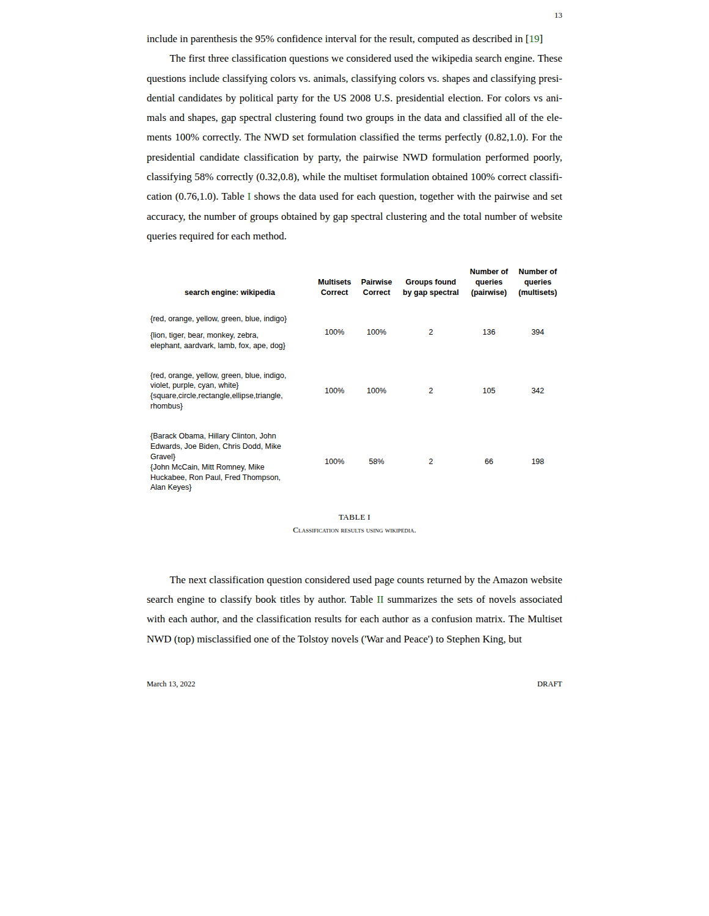13
include in parenthesis the 95% confidence interval for the result, computed as described in [19]
The first three classification questions we considered used the wikipedia search engine. These questions include classifying colors vs. animals, classifying colors vs. shapes and classifying presidential candidates by political party for the US 2008 U.S. presidential election. For colors vs animals and shapes, gap spectral clustering found two groups in the data and classified all of the elements 100% correctly. The NWD set formulation classified the terms perfectly (0.82,1.0). For the presidential candidate classification by party, the pairwise NWD formulation performed poorly, classifying 58% correctly (0.32,0.8), while the multiset formulation obtained 100% correct classification (0.76,1.0). Table I shows the data used for each question, together with the pairwise and set accuracy, the number of groups obtained by gap spectral clustering and the total number of website queries required for each method.
| search engine: wikipedia | Multisets Correct | Pairwise Correct | Groups found by gap spectral | Number of queries (pairwise) | Number of queries (multisets) |
| --- | --- | --- | --- | --- | --- |
| {red, orange, yellow, green, blue, indigo} {lion, tiger, bear, monkey, zebra, elephant, aardvark, lamb, fox, ape, dog} | 100% | 100% | 2 | 136 | 394 |
| {red, orange, yellow, green, blue, indigo, violet, purple, cyan, white} {square,circle,rectangle,ellipse,triangle, rhombus} | 100% | 100% | 2 | 105 | 342 |
| {Barack Obama, Hillary Clinton, John Edwards, Joe Biden, Chris Dodd, Mike Gravel} {John McCain, Mitt Romney, Mike Huckabee, Ron Paul, Fred Thompson, Alan Keyes} | 100% | 58% | 2 | 66 | 198 |
TABLE I Classification results using wikipedia.
The next classification question considered used page counts returned by the Amazon website search engine to classify book titles by author. Table II summarizes the sets of novels associated with each author, and the classification results for each author as a confusion matrix. The Multiset NWD (top) misclassified one of the Tolstoy novels ('War and Peace') to Stephen King, but
March 13, 2022 DRAFT